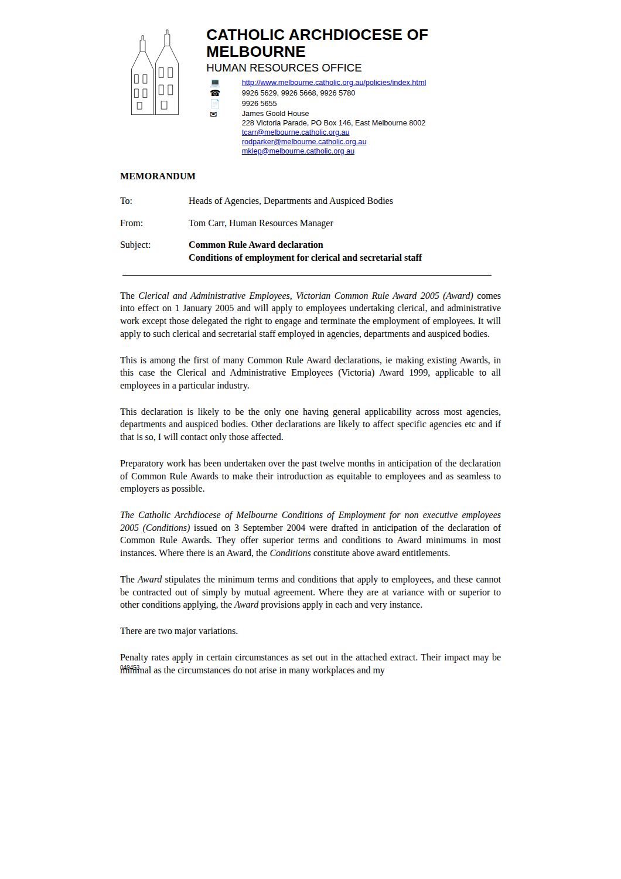CATHOLIC ARCHDIOCESE OF MELBOURNE
HUMAN RESOURCES OFFICE
| 💻 | http://www.melbourne.catholic.org.au/policies/index.html |
| ☎ | 9926 5629, 9926 5668, 9926 5780 |
| 📄 | 9926 5655 |
| ✉ | James Goold House 228 Victoria Parade, PO Box 146, East Melbourne 8002 tcarr@melbourne.catholic.org.au rodparker@melbourne.catholic.org.au mklep@melbourne.catholic.org au |
MEMORANDUM
| To: | Heads of Agencies, Departments and Auspiced Bodies |
| From: | Tom Carr, Human Resources Manager |
| Subject: | Common Rule Award declaration Conditions of employment for clerical and secretarial staff |
The Clerical and Administrative Employees, Victorian Common Rule Award 2005 (Award) comes into effect on 1 January 2005 and will apply to employees undertaking clerical, and administrative work except those delegated the right to engage and terminate the employment of employees. It will apply to such clerical and secretarial staff employed in agencies, departments and auspiced bodies.
This is among the first of many Common Rule Award declarations, ie making existing Awards, in this case the Clerical and Administrative Employees (Victoria) Award 1999, applicable to all employees in a particular industry.
This declaration is likely to be the only one having general applicability across most agencies, departments and auspiced bodies. Other declarations are likely to affect specific agencies etc and if that is so, I will contact only those affected.
Preparatory work has been undertaken over the past twelve months in anticipation of the declaration of Common Rule Awards to make their introduction as equitable to employees and as seamless to employers as possible.
The Catholic Archdiocese of Melbourne Conditions of Employment for non executive employees 2005 (Conditions) issued on 3 September 2004 were drafted in anticipation of the declaration of Common Rule Awards. They offer superior terms and conditions to Award minimums in most instances. Where there is an Award, the Conditions constitute above award entitlements.
The Award stipulates the minimum terms and conditions that apply to employees, and these cannot be contracted out of simply by mutual agreement. Where they are at variance with or superior to other conditions applying, the Award provisions apply in each and very instance.
There are two major variations.
Penalty rates apply in certain circumstances as set out in the attached extract. Their impact may be minimal as the circumstances do not arise in many workplaces and my
040453